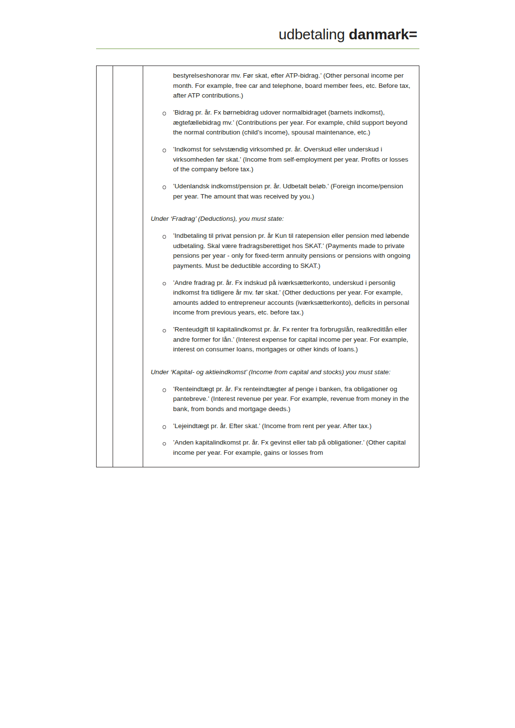udbetaling danmark=
bestyrelseshonorar mv. Før skat, efter ATP-bidrag.’ (Other personal income per month. For example, free car and telephone, board member fees, etc. Before tax, after ATP contributions.)
’Bidrag pr. år. Fx børnebidrag udover normalbidraget (barnets indkomst), ægtefællebidrag mv.’ (Contributions per year. For example, child support beyond the normal contribution (child’s income), spousal maintenance, etc.)
’Indkomst for selvstændig virksomhed pr. år. Overskud eller underskud i virksomheden før skat.’ (Income from self-employment per year. Profits or losses of the company before tax.)
’Udenlandsk indkomst/pension pr. år. Udbetalt beløb.’ (Foreign income/pension per year. The amount that was received by you.)
Under ‘Fradrag’ (Deductions), you must state:
’Indbetaling til privat pension pr. år Kun til ratepension eller pension med løbende udbetaling. Skal være fradragsberettiget hos SKAT.’ (Payments made to private pensions per year - only for fixed-term annuity pensions or pensions with ongoing payments. Must be deductible according to SKAT.)
’Andre fradrag pr. år. Fx indskud på iværksætterkonto, underskud i personlig indkomst fra tidligere år mv. før skat.’ (Other deductions per year. For example, amounts added to entrepreneur accounts (iværksætterkonto), deficits in personal income from previous years, etc. before tax.)
’Renteudgift til kapitalindkomst pr. år. Fx renter fra forbrugslån, realkreditlån eller andre former for lån.’ (Interest expense for capital income per year. For example, interest on consumer loans, mortgages or other kinds of loans.)
Under ‘Kapital- og aktieindkomst’ (Income from capital and stocks) you must state:
’Renteindtægt pr. år. Fx renteindtægter af penge i banken, fra obligationer og pantebreve.’ (Interest revenue per year. For example, revenue from money in the bank, from bonds and mortgage deeds.)
’Lejeindtægt pr. år. Efter skat.’ (Income from rent per year. After tax.)
’Anden kapitalindkomst pr. år. Fx gevinst eller tab på obligationer.’ (Other capital income per year. For example, gains or losses from